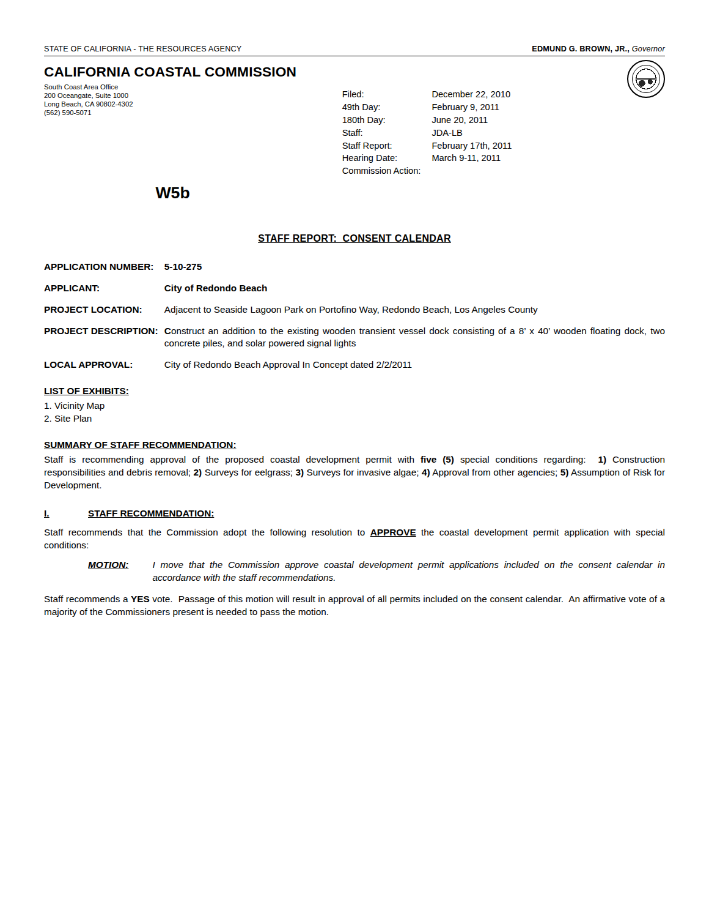STATE OF CALIFORNIA - THE RESOURCES AGENCY EDMUND G. BROWN, JR., Governor
CALIFORNIA COASTAL COMMISSION
South Coast Area Office
200 Oceangate, Suite 1000
Long Beach, CA 90802-4302
(562) 590-5071
| Filed: | December 22, 2010 |
| 49th Day: | February 9, 2011 |
| 180th Day: | June 20, 2011 |
| Staff: | JDA-LB |
| Staff Report: | February 17th, 2011 |
| Hearing Date: | March 9-11, 2011 |
| Commission Action: | |
W5b
STAFF REPORT: CONSENT CALENDAR
APPLICATION NUMBER:
5-10-275
APPLICANT:
City of Redondo Beach
PROJECT LOCATION:
Adjacent to Seaside Lagoon Park on Portofino Way, Redondo Beach, Los Angeles County
PROJECT DESCRIPTION:
Construct an addition to the existing wooden transient vessel dock consisting of a 8’ x 40’ wooden floating dock, two concrete piles, and solar powered signal lights
LOCAL APPROVAL:
City of Redondo Beach Approval In Concept dated 2/2/2011
LIST OF EXHIBITS:
1. Vicinity Map
2. Site Plan
SUMMARY OF STAFF RECOMMENDATION:
Staff is recommending approval of the proposed coastal development permit with five (5) special conditions regarding: 1) Construction responsibilities and debris removal; 2) Surveys for eelgrass; 3) Surveys for invasive algae; 4) Approval from other agencies; 5) Assumption of Risk for Development.
I. STAFF RECOMMENDATION:
Staff recommends that the Commission adopt the following resolution to APPROVE the coastal development permit application with special conditions:
MOTION:
I move that the Commission approve coastal development permit applications included on the consent calendar in accordance with the staff recommendations.
Staff recommends a YES vote. Passage of this motion will result in approval of all permits included on the consent calendar. An affirmative vote of a majority of the Commissioners present is needed to pass the motion.